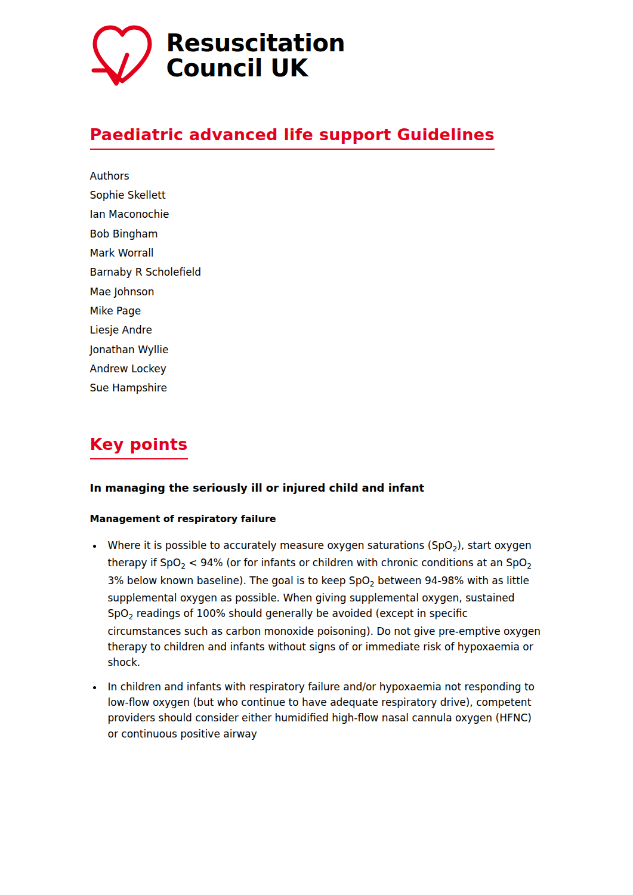Resuscitation
Council UK
Paediatric advanced life support Guidelines
Authors
Sophie Skellett
Ian Maconochie
Bob Bingham
Mark Worrall
Barnaby R Scholefield
Mae Johnson
Mike Page
Liesje Andre
Jonathan Wyllie
Andrew Lockey
Sue Hampshire
Key points
In managing the seriously ill or injured child and infant
Management of respiratory failure
Where it is possible to accurately measure oxygen saturations (SpO2), start oxygen therapy if SpO2 < 94% (or for infants or children with chronic conditions at an SpO2 3% below known baseline). The goal is to keep SpO2 between 94-98% with as little supplemental oxygen as possible. When giving supplemental oxygen, sustained SpO2 readings of 100% should generally be avoided (except in specific circumstances such as carbon monoxide poisoning). Do not give pre-emptive oxygen therapy to children and infants without signs of or immediate risk of hypoxaemia or shock.
In children and infants with respiratory failure and/or hypoxaemia not responding to low-flow oxygen (but who continue to have adequate respiratory drive), competent providers should consider either humidified high-flow nasal cannula oxygen (HFNC) or continuous positive airway